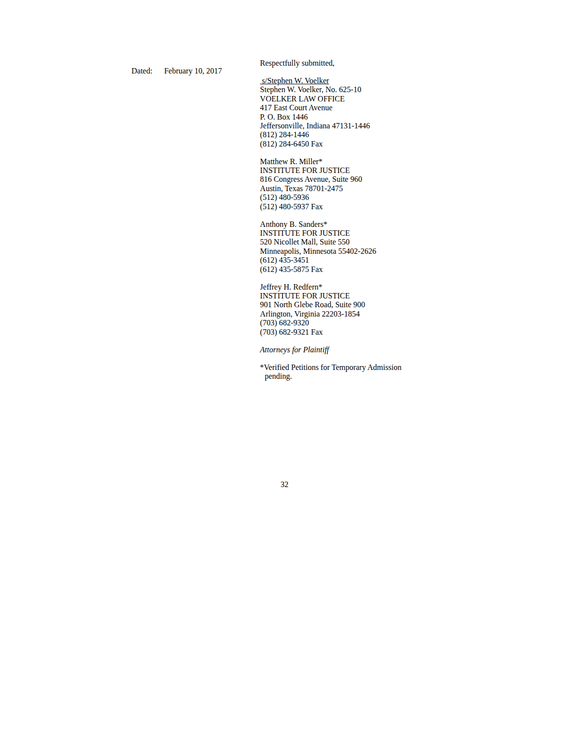| Dated: February 10, 2017 | Respectfully submitted, s/Stephen W. Voelker Stephen W. Voelker, No. 625-10 VOELKER LAW OFFICE 417 East Court Avenue P. O. Box 1446 Jeffersonville, Indiana 47131-1446 (812) 284-1446 (812) 284-6450 Fax Matthew R. Miller* INSTITUTE FOR JUSTICE 816 Congress Avenue, Suite 960 Austin, Texas 78701-2475 (512) 480-5936 (512) 480-5937 Fax Anthony B. Sanders* INSTITUTE FOR JUSTICE 520 Nicollet Mall, Suite 550 Minneapolis, Minnesota 55402-2626 (612) 435-3451 (612) 435-5875 Fax Jeffrey H. Redfern* INSTITUTE FOR JUSTICE 901 North Glebe Road, Suite 900 Arlington, Virginia 22203-1854 (703) 682-9320 (703) 682-9321 Fax Attorneys for Plaintiff *Verified Petitions for Temporary Admission pending. |
32